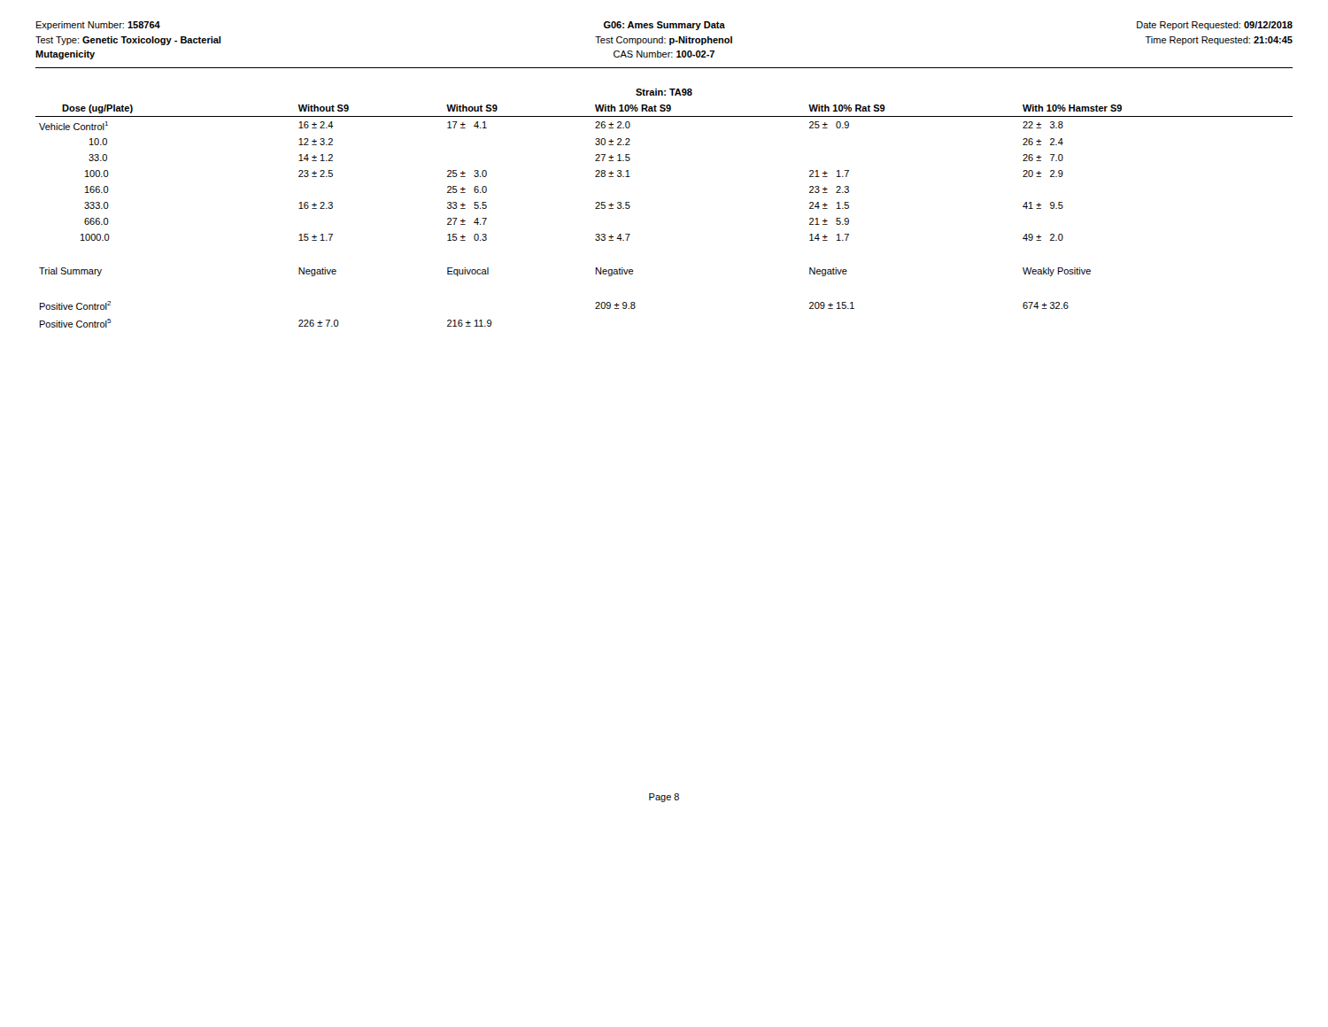| Experiment Number: 158764 Test Type: Genetic Toxicology - Bacterial Mutagenicity | G06: Ames Summary Data Test Compound: p-Nitrophenol CAS Number: 100-02-7 | Date Report Requested: 09/12/2018 Time Report Requested: 21:04:45 |
| Strain: TA98 |
| Dose (ug/Plate) | Without S9 | Without S9 | With 10% Rat S9 | With 10% Rat S9 | With 10% Hamster S9 |
| Vehicle Control 1 | 16 ± 2.4 | 17 ± 4.1 | 26 ± 2.0 | 25 ± 0.9 | 22 ± 3.8 |
| 10.0 | 12 ± 3.2 | | 30 ± 2.2 | | 26 ± 2.4 |
| 33.0 | 14 ± 1.2 | | 27 ± 1.5 | | 26 ± 7.0 |
| 100.0 | 23 ± 2.5 | 25 ± 3.0 | 28 ± 3.1 | 21 ± 1.7 | 20 ± 2.9 |
| 166.0 | | 25 ± 6.0 | | 23 ± 2.3 | |
| 333.0 | 16 ± 2.3 | 33 ± 5.5 | 25 ± 3.5 | 24 ± 1.5 | 41 ± 9.5 |
| 666.0 | | 27 ± 4.7 | | 21 ± 5.9 | |
| 1000.0 | 15 ± 1.7 | 15 ± 0.3 | 33 ± 4.7 | 14 ± 1.7 | 49 ± 2.0 |
| Trial Summary | Negative | Equivocal | Negative | Negative | Weakly Positive |
| Positive Control 2 | | | 209 ± 9.8 | 209 ± 15.1 | 674 ± 32.6 |
| Positive Control 5 | 226 ± 7.0 | 216 ± 11.9 | | | |
Page 8